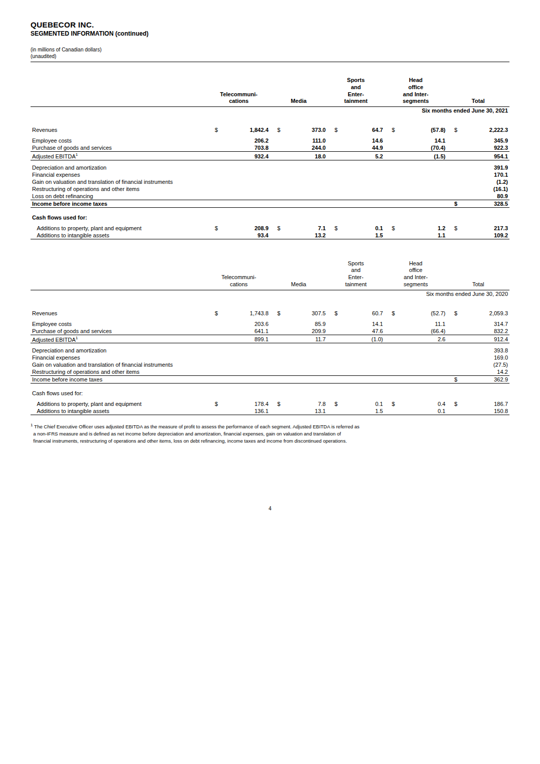QUEBECOR INC.
SEGMENTED INFORMATION (continued)
(in millions of Canadian dollars)
(unaudited)
| | Six months ended June 30, 2021 |
| | Telecommuni- cations | Media | Sports and Enter- tainment | Head office and Inter- segments | Total |
| Revenues | $ | 1,842.4 | $ | 373.0 | $ | 64.7 | $ | (57.8) | $ | 2,222.3 |
| Employee costs | | 206.2 | | 111.0 | | 14.6 | | 14.1 | | 345.9 |
| Purchase of goods and services | | 703.8 | | 244.0 | | 44.9 | | (70.4) | | 922.3 |
| Adjusted EBITDA 1 | | 932.4 | | 18.0 | | 5.2 | | (1.5) | | 954.1 |
| Depreciation and amortization | | | 391.9 |
| Financial expenses | | | 170.1 |
| Gain on valuation and translation of financial instruments | | | (1.2) |
| Restructuring of operations and other items | | | (16.1) |
| Loss on debt refinancing | | | 80.9 |
| Income before income taxes | | $ | 328.5 |
| Cash flows used for: | |
| Additions to property, plant and equipment | $ | 208.9 | $ | 7.1 | $ | 0.1 | $ | 1.2 | $ | 217.3 |
| Additions to intangible assets | | 93.4 | | 13.2 | | 1.5 | | 1.1 | | 109.2 |
| | Six months ended June 30, 2020 |
| | Telecommuni- cations | Media | Sports and Enter- tainment | Head office and Inter- segments | Total |
| Revenues | $ | 1,743.8 | $ | 307.5 | $ | 60.7 | $ | (52.7) | $ | 2,059.3 |
| Employee costs | | 203.6 | | 85.9 | | 14.1 | | 11.1 | | 314.7 |
| Purchase of goods and services | | 641.1 | | 209.9 | | 47.6 | | (66.4) | | 832.2 |
| Adjusted EBITDA 1 | | 899.1 | | 11.7 | | (1.0) | | 2.6 | | 912.4 |
| Depreciation and amortization | | | 393.8 |
| Financial expenses | | | 169.0 |
| Gain on valuation and translation of financial instruments | | | (27.5) |
| Restructuring of operations and other items | | | 14.2 |
| Income before income taxes | | $ | 362.9 |
| Cash flows used for: | |
| Additions to property, plant and equipment | $ | 178.4 | $ | 7.8 | $ | 0.1 | $ | 0.4 | $ | 186.7 |
| Additions to intangible assets | | 136.1 | | 13.1 | | 1.5 | | 0.1 | | 150.8 |
1 The Chief Executive Officer uses adjusted EBITDA as the measure of profit to assess the performance of each segment. Adjusted EBITDA is referred as
a non-IFRS measure and is defined as net income before depreciation and amortization, financial expenses, gain on valuation and translation of
financial instruments, restructuring of operations and other items, loss on debt refinancing, income taxes and income from discontinued operations.
4